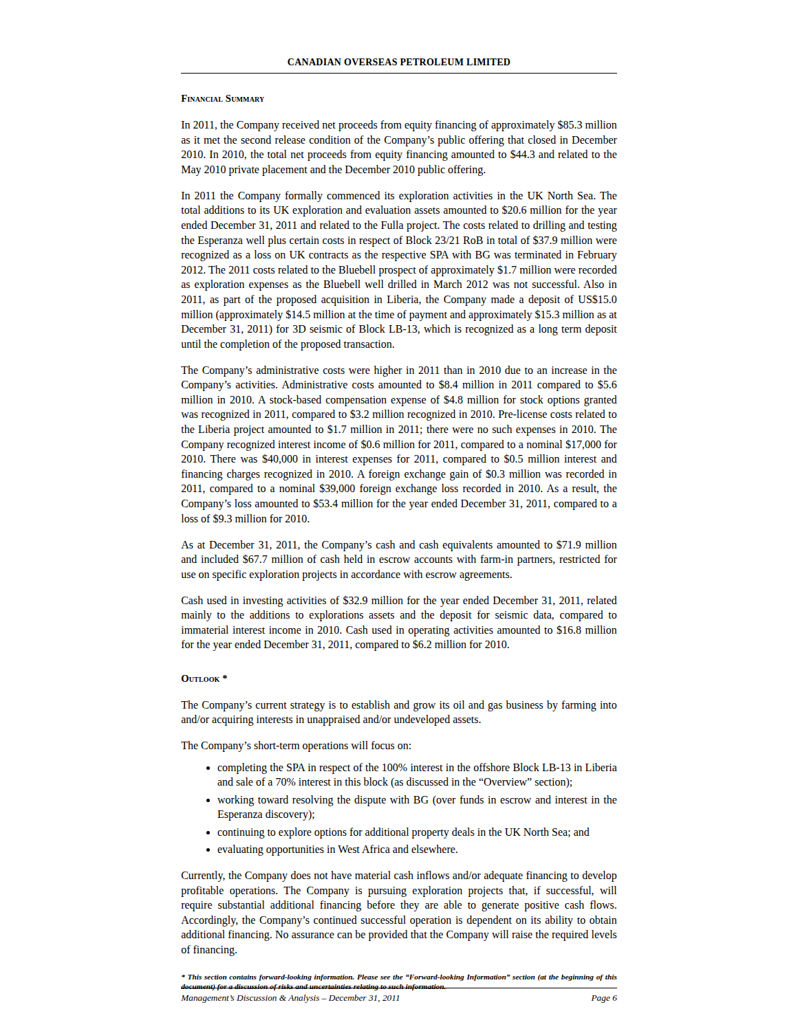CANADIAN OVERSEAS PETROLEUM LIMITED
Financial Summary
In 2011, the Company received net proceeds from equity financing of approximately $85.3 million as it met the second release condition of the Company’s public offering that closed in December 2010. In 2010, the total net proceeds from equity financing amounted to $44.3 and related to the May 2010 private placement and the December 2010 public offering.
In 2011 the Company formally commenced its exploration activities in the UK North Sea. The total additions to its UK exploration and evaluation assets amounted to $20.6 million for the year ended December 31, 2011 and related to the Fulla project. The costs related to drilling and testing the Esperanza well plus certain costs in respect of Block 23/21 RoB in total of $37.9 million were recognized as a loss on UK contracts as the respective SPA with BG was terminated in February 2012. The 2011 costs related to the Bluebell prospect of approximately $1.7 million were recorded as exploration expenses as the Bluebell well drilled in March 2012 was not successful. Also in 2011, as part of the proposed acquisition in Liberia, the Company made a deposit of US$15.0 million (approximately $14.5 million at the time of payment and approximately $15.3 million as at December 31, 2011) for 3D seismic of Block LB-13, which is recognized as a long term deposit until the completion of the proposed transaction.
The Company’s administrative costs were higher in 2011 than in 2010 due to an increase in the Company’s activities. Administrative costs amounted to $8.4 million in 2011 compared to $5.6 million in 2010. A stock-based compensation expense of $4.8 million for stock options granted was recognized in 2011, compared to $3.2 million recognized in 2010. Pre-license costs related to the Liberia project amounted to $1.7 million in 2011; there were no such expenses in 2010. The Company recognized interest income of $0.6 million for 2011, compared to a nominal $17,000 for 2010. There was $40,000 in interest expenses for 2011, compared to $0.5 million interest and financing charges recognized in 2010. A foreign exchange gain of $0.3 million was recorded in 2011, compared to a nominal $39,000 foreign exchange loss recorded in 2010. As a result, the Company’s loss amounted to $53.4 million for the year ended December 31, 2011, compared to a loss of $9.3 million for 2010.
As at December 31, 2011, the Company’s cash and cash equivalents amounted to $71.9 million and included $67.7 million of cash held in escrow accounts with farm-in partners, restricted for use on specific exploration projects in accordance with escrow agreements.
Cash used in investing activities of $32.9 million for the year ended December 31, 2011, related mainly to the additions to explorations assets and the deposit for seismic data, compared to immaterial interest income in 2010. Cash used in operating activities amounted to $16.8 million for the year ended December 31, 2011, compared to $6.2 million for 2010.
Outlook *
The Company’s current strategy is to establish and grow its oil and gas business by farming into and/or acquiring interests in unappraised and/or undeveloped assets.
The Company’s short-term operations will focus on:
completing the SPA in respect of the 100% interest in the offshore Block LB-13 in Liberia and sale of a 70% interest in this block (as discussed in the “Overview” section);
working toward resolving the dispute with BG (over funds in escrow and interest in the Esperanza discovery);
continuing to explore options for additional property deals in the UK North Sea; and
evaluating opportunities in West Africa and elsewhere.
Currently, the Company does not have material cash inflows and/or adequate financing to develop profitable operations. The Company is pursuing exploration projects that, if successful, will require substantial additional financing before they are able to generate positive cash flows. Accordingly, the Company’s continued successful operation is dependent on its ability to obtain additional financing. No assurance can be provided that the Company will raise the required levels of financing.
* This section contains forward-looking information. Please see the “Forward-looking Information” section (at the beginning of this document) for a discussion of risks and uncertainties relating to such information.
Management’s Discussion & Analysis – December 31, 2011 Page 6